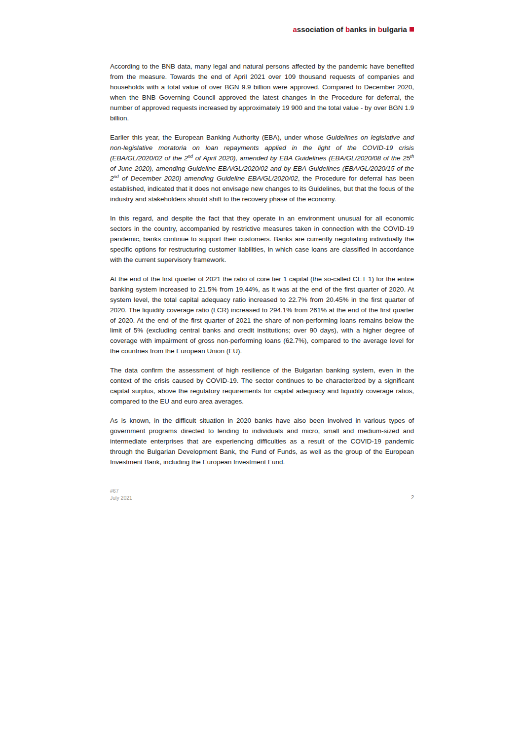association of banks in bulgaria
According to the BNB data, many legal and natural persons affected by the pandemic have benefited from the measure. Towards the end of April 2021 over 109 thousand requests of companies and households with a total value of over BGN 9.9 billion were approved. Compared to December 2020, when the BNB Governing Council approved the latest changes in the Procedure for deferral, the number of approved requests increased by approximately 19 900 and the total value - by over BGN 1.9 billion.
Earlier this year, the European Banking Authority (EBA), under whose Guidelines on legislative and non-legislative moratoria on loan repayments applied in the light of the COVID-19 crisis (EBA/GL/2020/02 of the 2nd of April 2020), amended by EBA Guidelines (EBA/GL/2020/08 of the 25th of June 2020), amending Guideline EBA/GL/2020/02 and by EBA Guidelines (EBA/GL/2020/15 of the 2nd of December 2020) amending Guideline EBA/GL/2020/02, the Procedure for deferral has been established, indicated that it does not envisage new changes to its Guidelines, but that the focus of the industry and stakeholders should shift to the recovery phase of the economy.
In this regard, and despite the fact that they operate in an environment unusual for all economic sectors in the country, accompanied by restrictive measures taken in connection with the COVID-19 pandemic, banks continue to support their customers. Banks are currently negotiating individually the specific options for restructuring customer liabilities, in which case loans are classified in accordance with the current supervisory framework.
At the end of the first quarter of 2021 the ratio of core tier 1 capital (the so-called CET 1) for the entire banking system increased to 21.5% from 19.44%, as it was at the end of the first quarter of 2020. At system level, the total capital adequacy ratio increased to 22.7% from 20.45% in the first quarter of 2020. The liquidity coverage ratio (LCR) increased to 294.1% from 261% at the end of the first quarter of 2020. At the end of the first quarter of 2021 the share of non-performing loans remains below the limit of 5% (excluding central banks and credit institutions; over 90 days), with a higher degree of coverage with impairment of gross non-performing loans (62.7%), compared to the average level for the countries from the European Union (EU).
The data confirm the assessment of high resilience of the Bulgarian banking system, even in the context of the crisis caused by COVID-19. The sector continues to be characterized by a significant capital surplus, above the regulatory requirements for capital adequacy and liquidity coverage ratios, compared to the EU and euro area averages.
As is known, in the difficult situation in 2020 banks have also been involved in various types of government programs directed to lending to individuals and micro, small and medium-sized and intermediate enterprises that are experiencing difficulties as a result of the COVID-19 pandemic through the Bulgarian Development Bank, the Fund of Funds, as well as the group of the European Investment Bank, including the European Investment Fund.
#67
July 2021
2